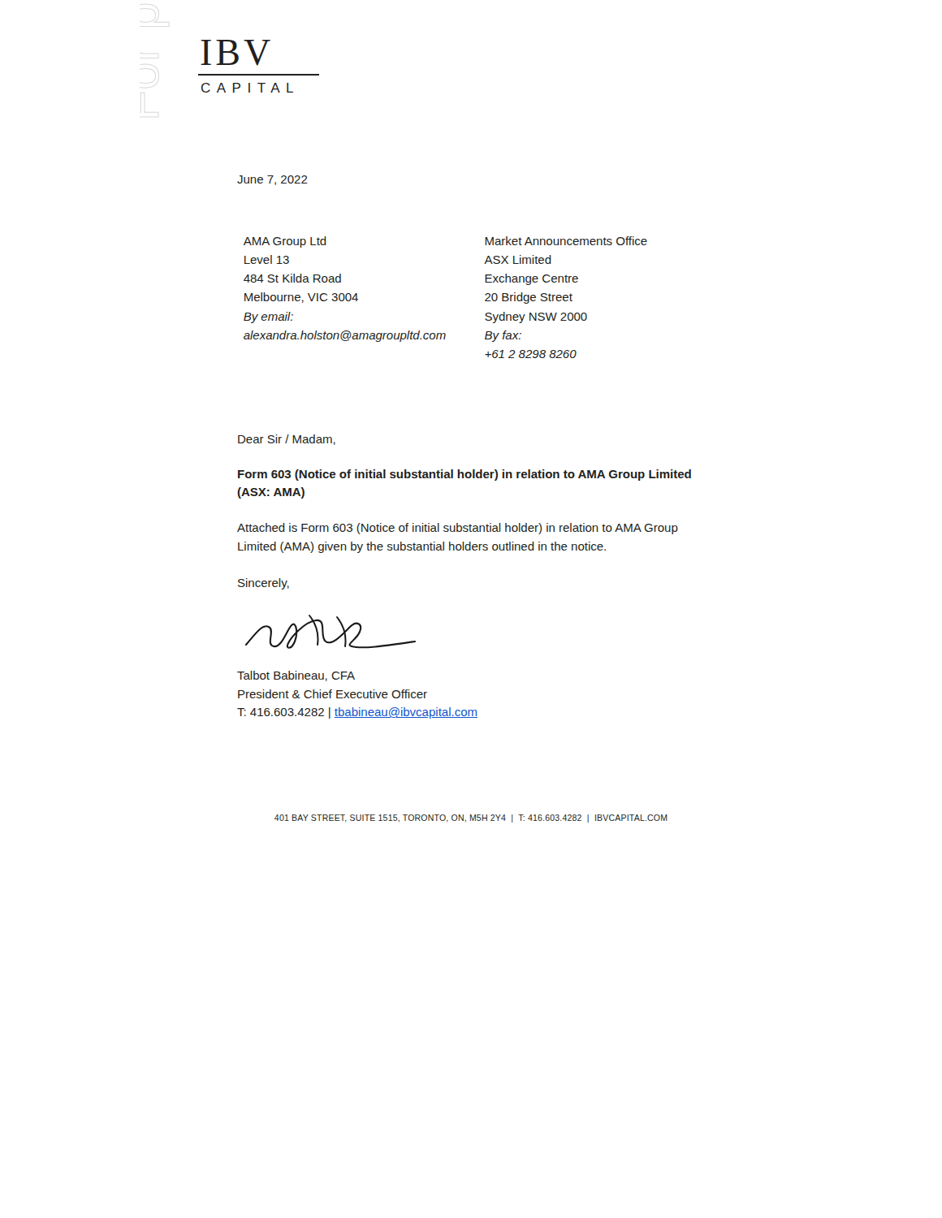For personal use only
IBV
CAPITAL
June 7, 2022
| AMA Group Ltd Level 13 484 St Kilda Road Melbourne, VIC 3004 By email: alexandra.holston@amagroupltd.com | Market Announcements Office ASX Limited Exchange Centre 20 Bridge Street Sydney NSW 2000 By fax: +61 2 8298 8260 |
Dear Sir / Madam,
Form 603 (Notice of initial substantial holder) in relation to AMA Group Limited (ASX: AMA)
Attached is Form 603 (Notice of initial substantial holder) in relation to AMA Group Limited (AMA) given by the substantial holders outlined in the notice.
Sincerely,
Talbot Babineau, CFA
President & Chief Executive Officer
T: 416.603.4282 | tbabineau@ibvcapital.com
401 BAY STREET, SUITE 1515, TORONTO, ON, M5H 2Y4 | T: 416.603.4282 | IBVCAPITAL.COM